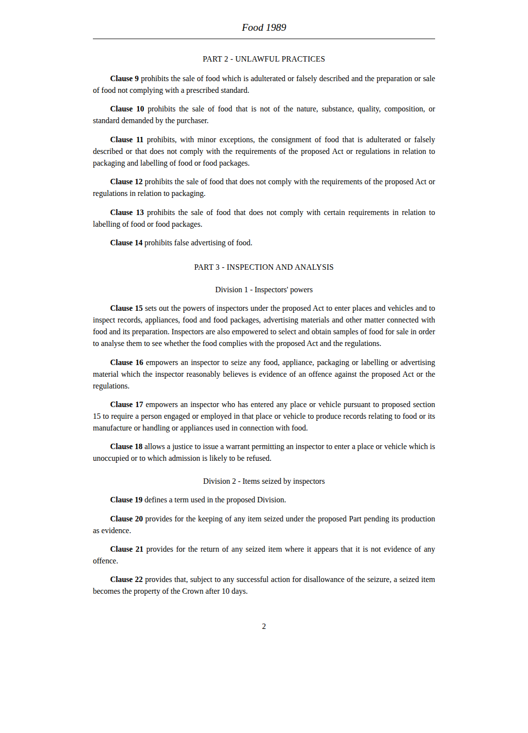Food 1989
PART 2 - UNLAWFUL PRACTICES
Clause 9 prohibits the sale of food which is adulterated or falsely described and the preparation or sale of food not complying with a prescribed standard.
Clause 10 prohibits the sale of food that is not of the nature, substance, quality, composition, or standard demanded by the purchaser.
Clause 11 prohibits, with minor exceptions, the consignment of food that is adulterated or falsely described or that does not comply with the requirements of the proposed Act or regulations in relation to packaging and labelling of food or food packages.
Clause 12 prohibits the sale of food that does not comply with the requirements of the proposed Act or regulations in relation to packaging.
Clause 13 prohibits the sale of food that does not comply with certain requirements in relation to labelling of food or food packages.
Clause 14 prohibits false advertising of food.
PART 3 - INSPECTION AND ANALYSIS
Division 1 - Inspectors' powers
Clause 15 sets out the powers of inspectors under the proposed Act to enter places and vehicles and to inspect records, appliances, food and food packages, advertising materials and other matter connected with food and its preparation. Inspectors are also empowered to select and obtain samples of food for sale in order to analyse them to see whether the food complies with the proposed Act and the regulations.
Clause 16 empowers an inspector to seize any food, appliance, packaging or labelling or advertising material which the inspector reasonably believes is evidence of an offence against the proposed Act or the regulations.
Clause 17 empowers an inspector who has entered any place or vehicle pursuant to proposed section 15 to require a person engaged or employed in that place or vehicle to produce records relating to food or its manufacture or handling or appliances used in connection with food.
Clause 18 allows a justice to issue a warrant permitting an inspector to enter a place or vehicle which is unoccupied or to which admission is likely to be refused.
Division 2 - Items seized by inspectors
Clause 19 defines a term used in the proposed Division.
Clause 20 provides for the keeping of any item seized under the proposed Part pending its production as evidence.
Clause 21 provides for the return of any seized item where it appears that it is not evidence of any offence.
Clause 22 provides that, subject to any successful action for disallowance of the seizure, a seized item becomes the property of the Crown after 10 days.
2